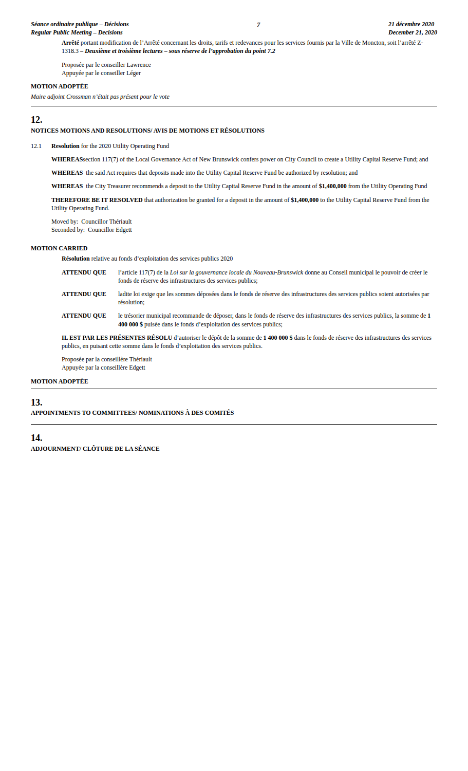Séance ordinaire publique – Décisions
Regular Public Meeting – Decisions
7
21 décembre 2020
December 21, 2020
Arrêté portant modification de l’Arrêté concernant les droits, tarifs et redevances pour les services fournis par la Ville de Moncton, soit l’arrêté Z-1318.3 – Deuxième et troisième lectures – sous réserve de l’approbation du point 7.2
Proposée par le conseiller Lawrence
Appuyée par le conseiller Léger
MOTION ADOPTÉE
Maire adjoint Crossman n’était pas présent pour le vote
12.
NOTICES MOTIONS AND RESOLUTIONS/ AVIS DE MOTIONS ET RÉSOLUTIONS
12.1
Resolution for the 2020 Utility Operating Fund
WHEREASsection 117(7) of the Local Governance Act of New Brunswick confers power on City Council to create a Utility Capital Reserve Fund; and
WHEREAS the said Act requires that deposits made into the Utility Capital Reserve Fund be authorized by resolution; and
WHEREAS the City Treasurer recommends a deposit to the Utility Capital Reserve Fund in the amount of $1,400,000 from the Utility Operating Fund
THEREFORE BE IT RESOLVED that authorization be granted for a deposit in the amount of $1,400,000 to the Utility Capital Reserve Fund from the Utility Operating Fund.
Moved by: Councillor Thériault
Seconded by: Councillor Edgett
MOTION CARRIED
Résolution relative au fonds d’exploitation des services publics 2020
ATTENDU QUE
l’article 117(7) de la Loi sur la gouvernance locale du Nouveau-Brunswick donne au Conseil municipal le pouvoir de créer le fonds de réserve des infrastructures des services publics;
ATTENDU QUE
ladite loi exige que les sommes déposées dans le fonds de réserve des infrastructures des services publics soient autorisées par résolution;
ATTENDU QUE
le trésorier municipal recommande de déposer, dans le fonds de réserve des infrastructures des services publics, la somme de 1 400 000 $ puisée dans le fonds d’exploitation des services publics;
IL EST PAR LES PRÉSENTES RÉSOLU d’autoriser le dépôt de la somme de 1 400 000 $ dans le fonds de réserve des infrastructures des services publics, en puisant cette somme dans le fonds d’exploitation des services publics.
Proposée par la conseillère Thériault
Appuyée par la conseillère Edgett
MOTION ADOPTÉE
13.
APPOINTMENTS TO COMMITTEES/ NOMINATIONS À DES COMITÉS
14.
ADJOURNMENT/ CLÔTURE DE LA SÉANCE